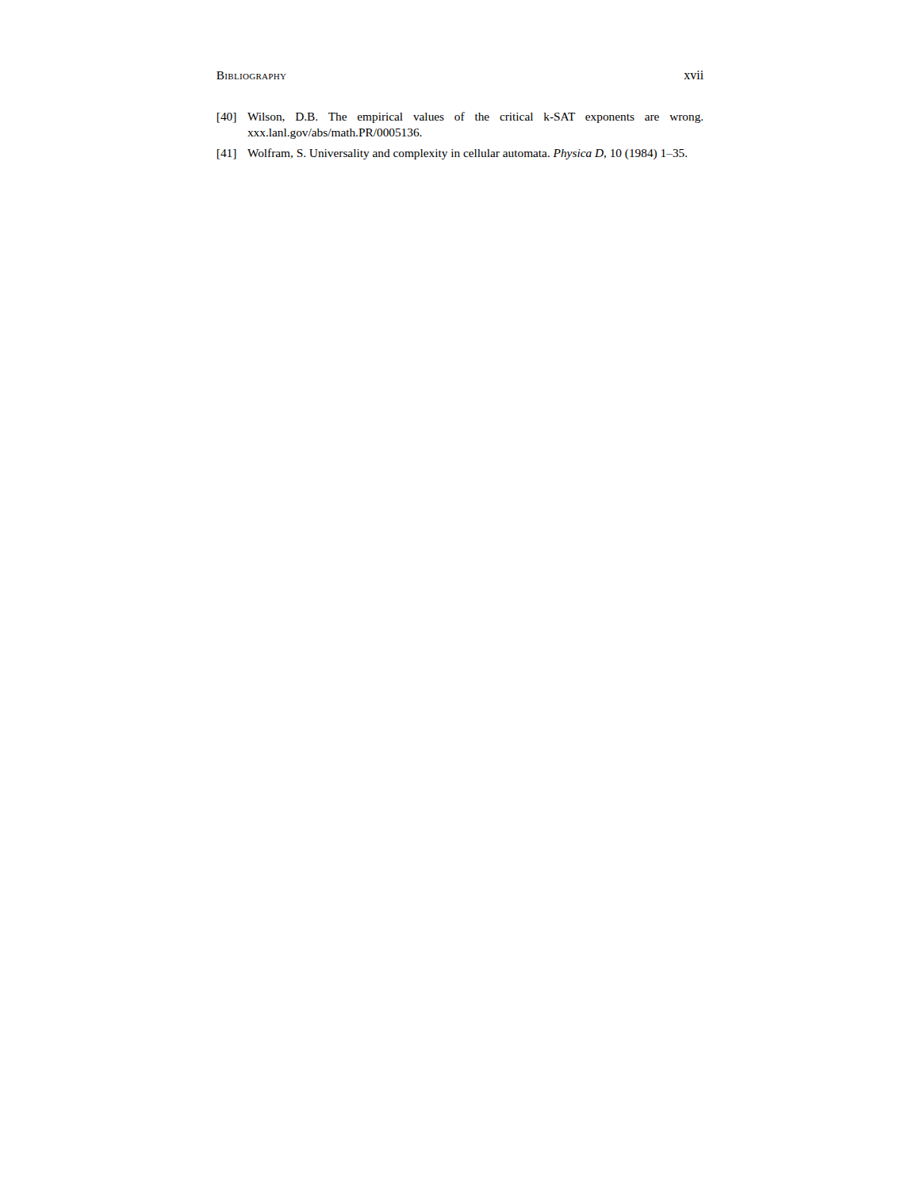Bibliography xvii
[40] Wilson, D.B. The empirical values of the critical k-SAT exponents are wrong. xxx.lanl.gov/abs/math.PR/0005136.
[41] Wolfram, S. Universality and complexity in cellular automata. Physica D, 10 (1984) 1–35.